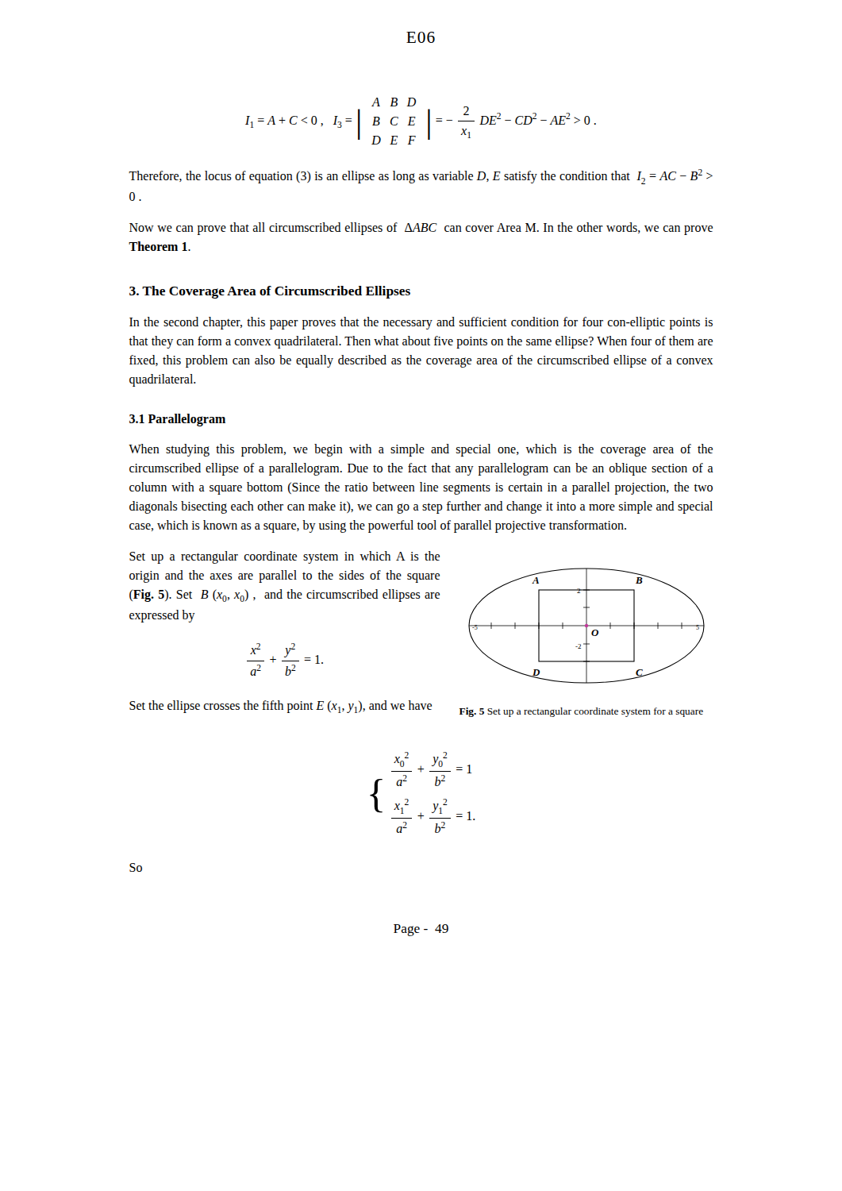E06
I1 = A + C < 0 , I3 = |
| A | B | D |
| B | C | E |
| D | E | F |
| = − 2 x1 DE2 − CD2 − AE2 > 0 .
Therefore, the locus of equation (3) is an ellipse as long as variable D, E satisfy the condition that I2 = AC − B2 > 0 .
Now we can prove that all circumscribed ellipses of ΔABC can cover Area M. In the other words, we can prove Theorem 1.
3. The Coverage Area of Circumscribed Ellipses
In the second chapter, this paper proves that the necessary and sufficient condition for four con-elliptic points is that they can form a convex quadrilateral. Then what about five points on the same ellipse? When four of them are fixed, this problem can also be equally described as the coverage area of the circumscribed ellipse of a convex quadrilateral.
3.1 Parallelogram
When studying this problem, we begin with a simple and special one, which is the coverage area of the circumscribed ellipse of a parallelogram. Due to the fact that any parallelogram can be an oblique section of a column with a square bottom (Since the ratio between line segments is certain in a parallel projection, the two diagonals bisecting each other can make it), we can go a step further and change it into a more simple and special case, which is known as a square, by using the powerful tool of parallel projective transformation.
A B C D O 2 -2 -5 5
Fig. 5 Set up a rectangular coordinate system for a square
Set up a rectangular coordinate system in which A is the origin and the axes are parallel to the sides of the square (Fig. 5). Set B (x0, x0) , and the circumscribed ellipses are expressed by
x2 a2 + y2 b2 = 1.
Set the ellipse crosses the fifth point E (x1, y1), and we have
{
x02 a2 + y02 b2 = 1
x12 a2 + y12 b2 = 1.
So
Page - 49